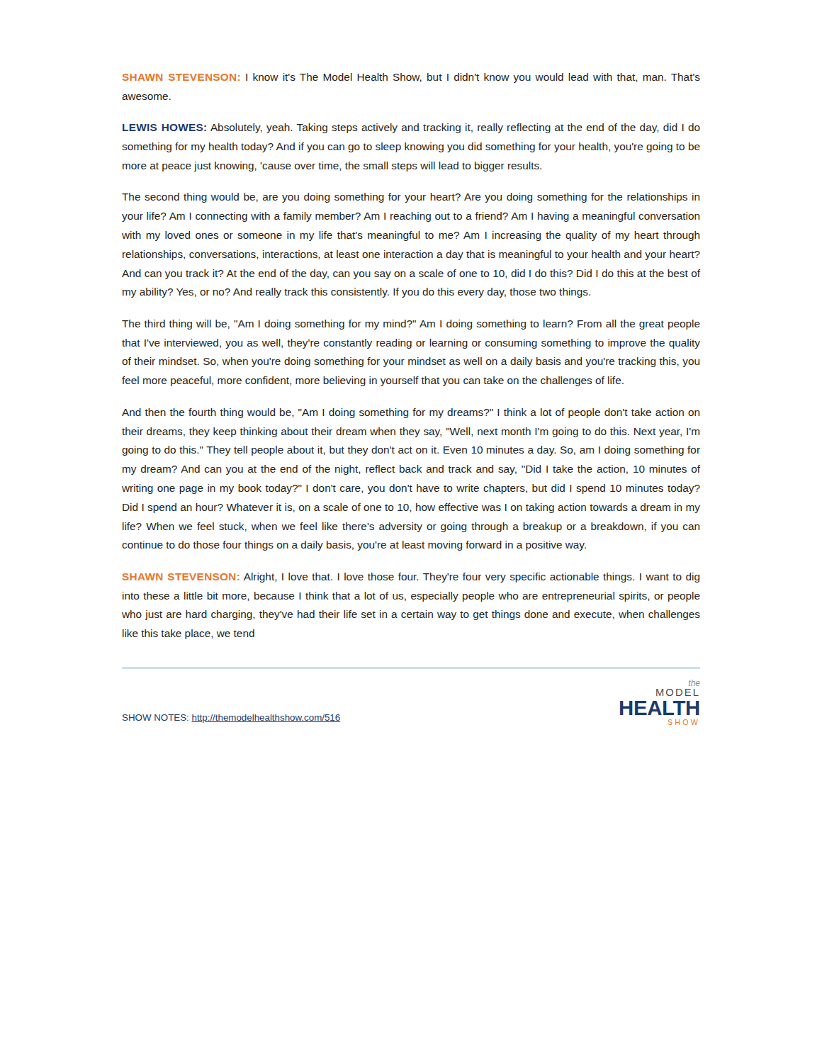SHAWN STEVENSON: I know it's The Model Health Show, but I didn't know you would lead with that, man. That's awesome.
LEWIS HOWES: Absolutely, yeah. Taking steps actively and tracking it, really reflecting at the end of the day, did I do something for my health today? And if you can go to sleep knowing you did something for your health, you're going to be more at peace just knowing, 'cause over time, the small steps will lead to bigger results.
The second thing would be, are you doing something for your heart? Are you doing something for the relationships in your life? Am I connecting with a family member? Am I reaching out to a friend? Am I having a meaningful conversation with my loved ones or someone in my life that's meaningful to me? Am I increasing the quality of my heart through relationships, conversations, interactions, at least one interaction a day that is meaningful to your health and your heart? And can you track it? At the end of the day, can you say on a scale of one to 10, did I do this? Did I do this at the best of my ability? Yes, or no? And really track this consistently. If you do this every day, those two things.
The third thing will be, "Am I doing something for my mind?" Am I doing something to learn? From all the great people that I've interviewed, you as well, they're constantly reading or learning or consuming something to improve the quality of their mindset. So, when you're doing something for your mindset as well on a daily basis and you're tracking this, you feel more peaceful, more confident, more believing in yourself that you can take on the challenges of life.
And then the fourth thing would be, "Am I doing something for my dreams?" I think a lot of people don't take action on their dreams, they keep thinking about their dream when they say, "Well, next month I'm going to do this. Next year, I'm going to do this." They tell people about it, but they don't act on it. Even 10 minutes a day. So, am I doing something for my dream? And can you at the end of the night, reflect back and track and say, "Did I take the action, 10 minutes of writing one page in my book today?" I don't care, you don't have to write chapters, but did I spend 10 minutes today? Did I spend an hour? Whatever it is, on a scale of one to 10, how effective was I on taking action towards a dream in my life? When we feel stuck, when we feel like there's adversity or going through a breakup or a breakdown, if you can continue to do those four things on a daily basis, you're at least moving forward in a positive way.
SHAWN STEVENSON: Alright, I love that. I love those four. They're four very specific actionable things. I want to dig into these a little bit more, because I think that a lot of us, especially people who are entrepreneurial spirits, or people who just are hard charging, they've had their life set in a certain way to get things done and execute, when challenges like this take place, we tend
SHOW NOTES: http://themodelhealthshow.com/516
the MODEL HEALTH SHOW